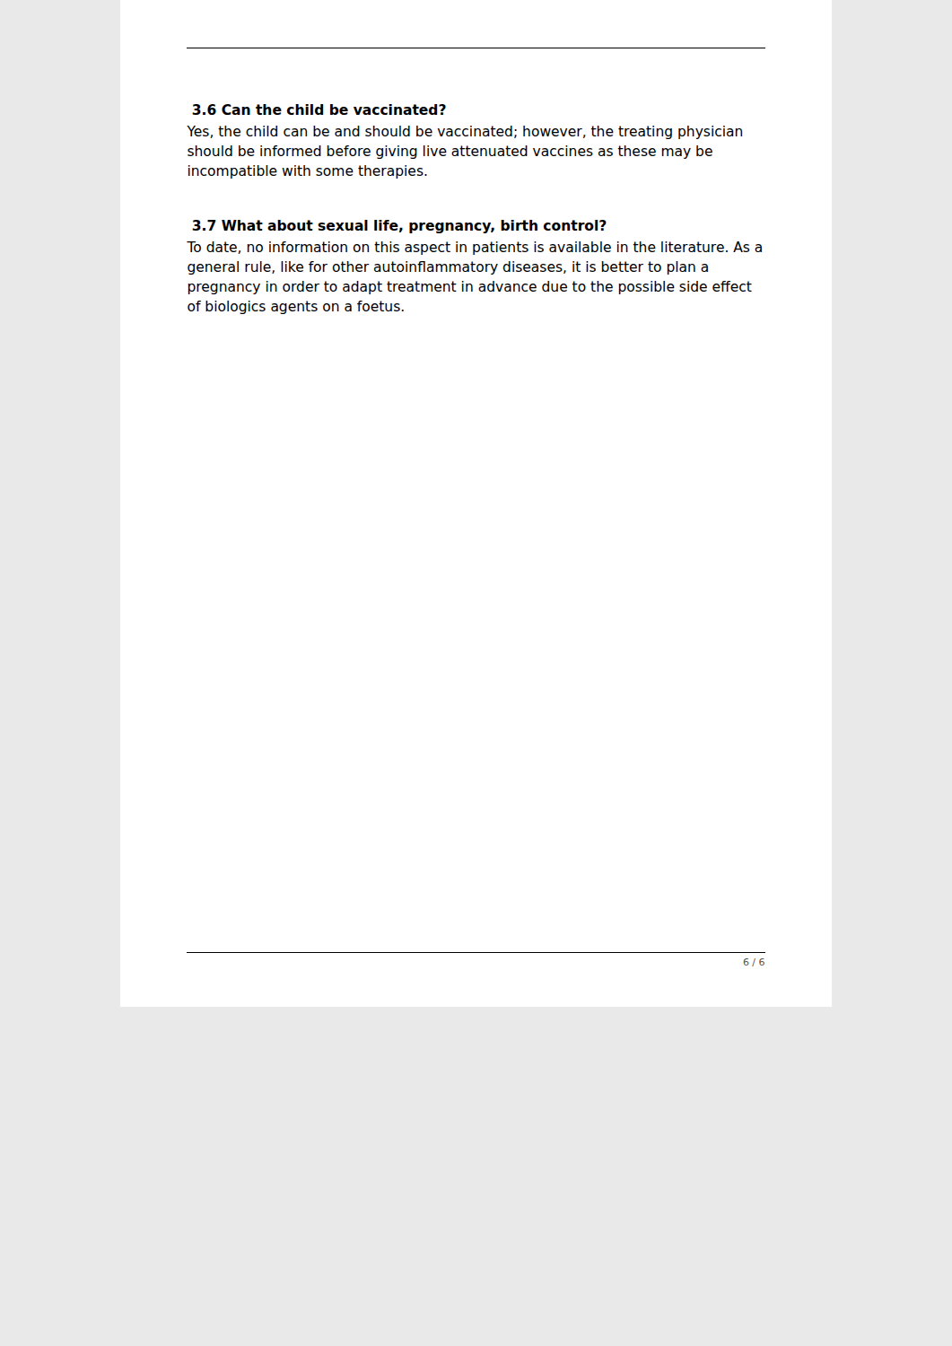3.6 Can the child be vaccinated?
Yes, the child can be and should be vaccinated; however, the treating physician should be informed before giving live attenuated vaccines as these may be incompatible with some therapies.
3.7 What about sexual life, pregnancy, birth control?
To date, no information on this aspect in patients is available in the literature. As a general rule, like for other autoinflammatory diseases, it is better to plan a pregnancy in order to adapt treatment in advance due to the possible side effect of biologics agents on a foetus.
6 / 6